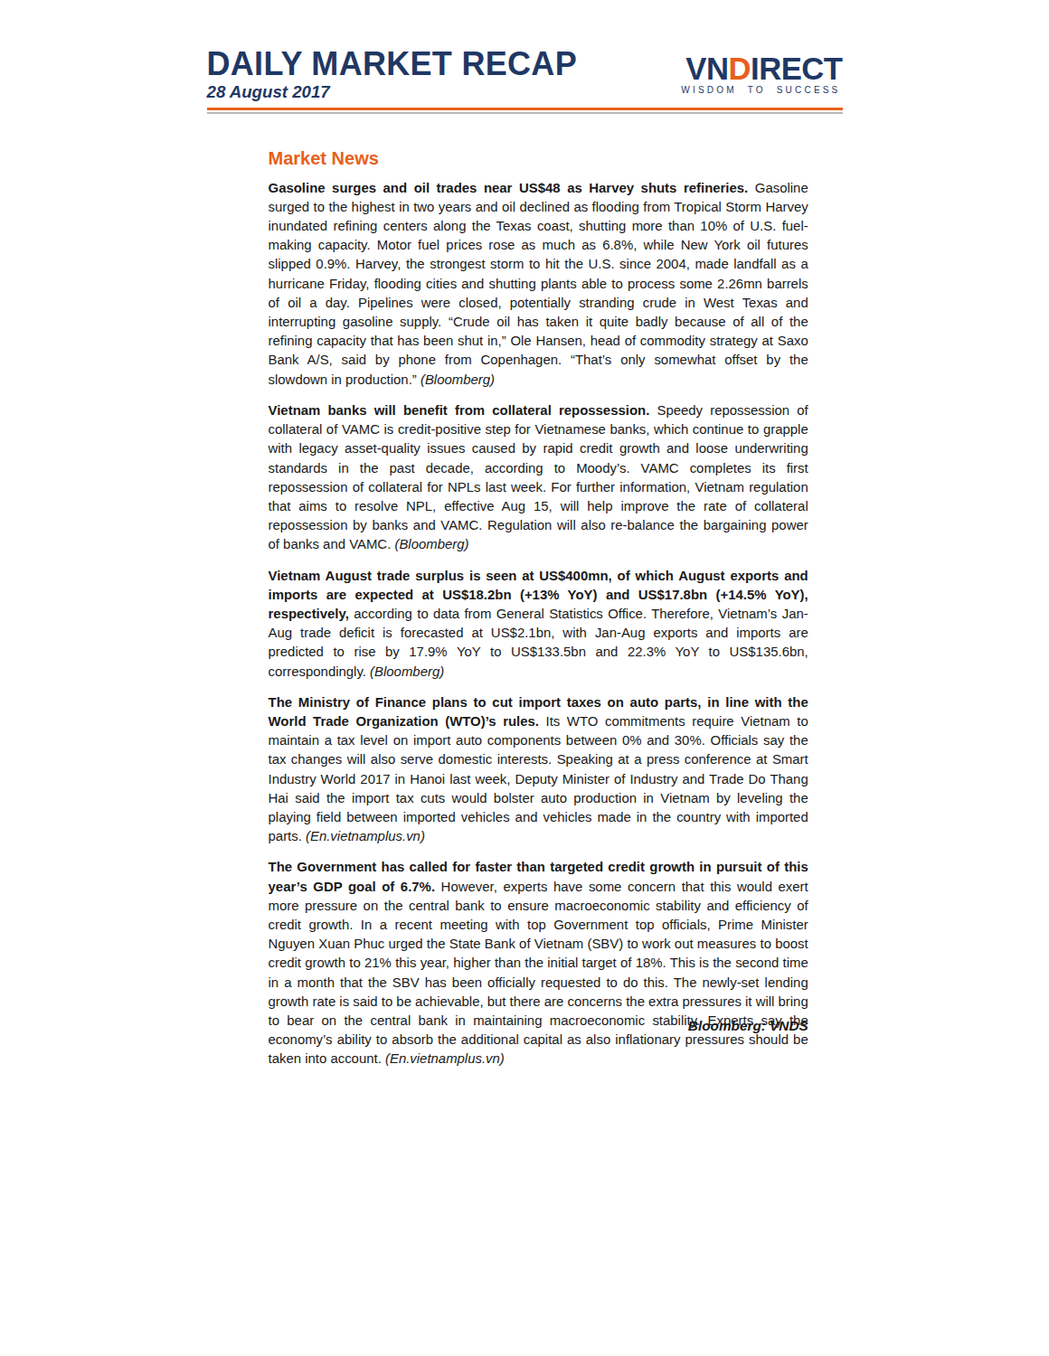DAILY MARKET RECAP
28 August 2017
VN DIRECT
WISDOM TO SUCCESS
Market News
Gasoline surges and oil trades near US$48 as Harvey shuts refineries. Gasoline surged to the highest in two years and oil declined as flooding from Tropical Storm Harvey inundated refining centers along the Texas coast, shutting more than 10% of U.S. fuel-making capacity. Motor fuel prices rose as much as 6.8%, while New York oil futures slipped 0.9%. Harvey, the strongest storm to hit the U.S. since 2004, made landfall as a hurricane Friday, flooding cities and shutting plants able to process some 2.26mn barrels of oil a day. Pipelines were closed, potentially stranding crude in West Texas and interrupting gasoline supply. “Crude oil has taken it quite badly because of all of the refining capacity that has been shut in,” Ole Hansen, head of commodity strategy at Saxo Bank A/S, said by phone from Copenhagen. “That’s only somewhat offset by the slowdown in production.” (Bloomberg)
Vietnam banks will benefit from collateral repossession. Speedy repossession of collateral of VAMC is credit-positive step for Vietnamese banks, which continue to grapple with legacy asset-quality issues caused by rapid credit growth and loose underwriting standards in the past decade, according to Moody’s. VAMC completes its first repossession of collateral for NPLs last week. For further information, Vietnam regulation that aims to resolve NPL, effective Aug 15, will help improve the rate of collateral repossession by banks and VAMC. Regulation will also re-balance the bargaining power of banks and VAMC. (Bloomberg)
Vietnam August trade surplus is seen at US$400mn, of which August exports and imports are expected at US$18.2bn (+13% YoY) and US$17.8bn (+14.5% YoY), respectively, according to data from General Statistics Office. Therefore, Vietnam’s Jan-Aug trade deficit is forecasted at US$2.1bn, with Jan-Aug exports and imports are predicted to rise by 17.9% YoY to US$133.5bn and 22.3% YoY to US$135.6bn, correspondingly. (Bloomberg)
The Ministry of Finance plans to cut import taxes on auto parts, in line with the World Trade Organization (WTO)’s rules. Its WTO commitments require Vietnam to maintain a tax level on import auto components between 0% and 30%. Officials say the tax changes will also serve domestic interests. Speaking at a press conference at Smart Industry World 2017 in Hanoi last week, Deputy Minister of Industry and Trade Do Thang Hai said the import tax cuts would bolster auto production in Vietnam by leveling the playing field between imported vehicles and vehicles made in the country with imported parts. (En.vietnamplus.vn)
The Government has called for faster than targeted credit growth in pursuit of this year’s GDP goal of 6.7%. However, experts have some concern that this would exert more pressure on the central bank to ensure macroeconomic stability and efficiency of credit growth. In a recent meeting with top Government top officials, Prime Minister Nguyen Xuan Phuc urged the State Bank of Vietnam (SBV) to work out measures to boost credit growth to 21% this year, higher than the initial target of 18%. This is the second time in a month that the SBV has been officially requested to do this. The newly-set lending growth rate is said to be achievable, but there are concerns the extra pressures it will bring to bear on the central bank in maintaining macroeconomic stability. Experts say the economy’s ability to absorb the additional capital as also inflationary pressures should be taken into account. (En.vietnamplus.vn)
Bloomberg: VNDS